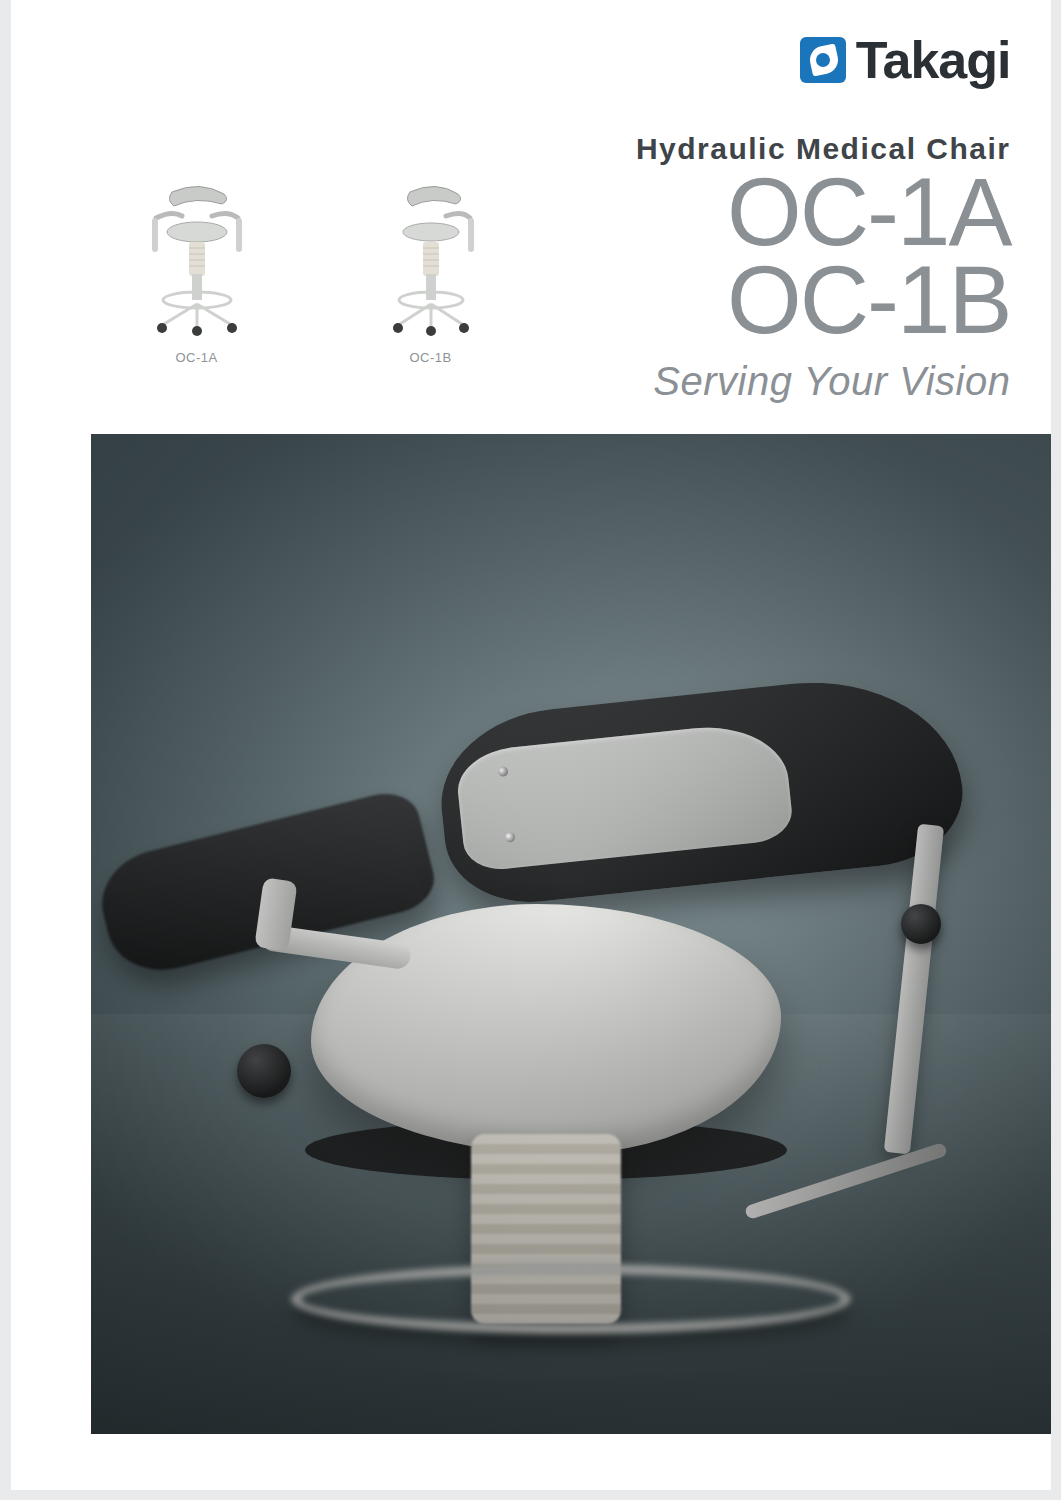Takagi
OC-1A
OC-1B
Hydraulic Medical Chair
OC-1A
OC-1B
Serving Your Vision
Product photograph: detail view of the OC-1 hydraulic medical chair.